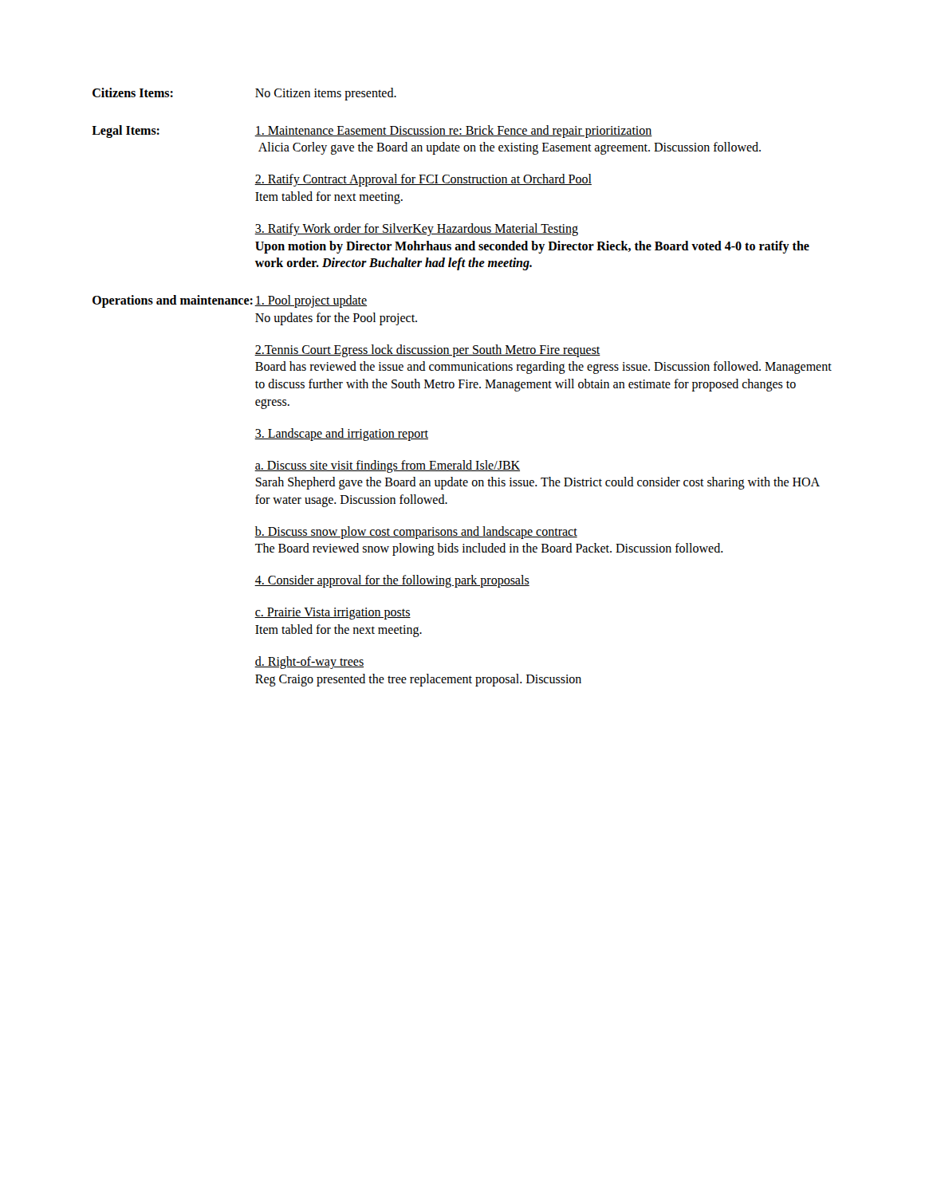| Citizens Items: | No Citizen items presented. |
| Legal Items: | 1. Maintenance Easement Discussion re: Brick Fence and repair prioritization Alicia Corley gave the Board an update on the existing Easement agreement. Discussion followed. 2. Ratify Contract Approval for FCI Construction at Orchard Pool Item tabled for next meeting. 3. Ratify Work order for SilverKey Hazardous Material Testing Upon motion by Director Mohrhaus and seconded by Director Rieck, the Board voted 4-0 to ratify the work order. Director Buchalter had left the meeting. |
| Operations and maintenance: | 1. Pool project update No updates for the Pool project. 2.Tennis Court Egress lock discussion per South Metro Fire request Board has reviewed the issue and communications regarding the egress issue. Discussion followed. Management to discuss further with the South Metro Fire. Management will obtain an estimate for proposed changes to egress. 3. Landscape and irrigation report a. Discuss site visit findings from Emerald Isle/JBK Sarah Shepherd gave the Board an update on this issue. The District could consider cost sharing with the HOA for water usage. Discussion followed. b. Discuss snow plow cost comparisons and landscape contract The Board reviewed snow plowing bids included in the Board Packet. Discussion followed. 4. Consider approval for the following park proposals c. Prairie Vista irrigation posts Item tabled for the next meeting. d. Right-of-way trees Reg Craigo presented the tree replacement proposal. Discussion |